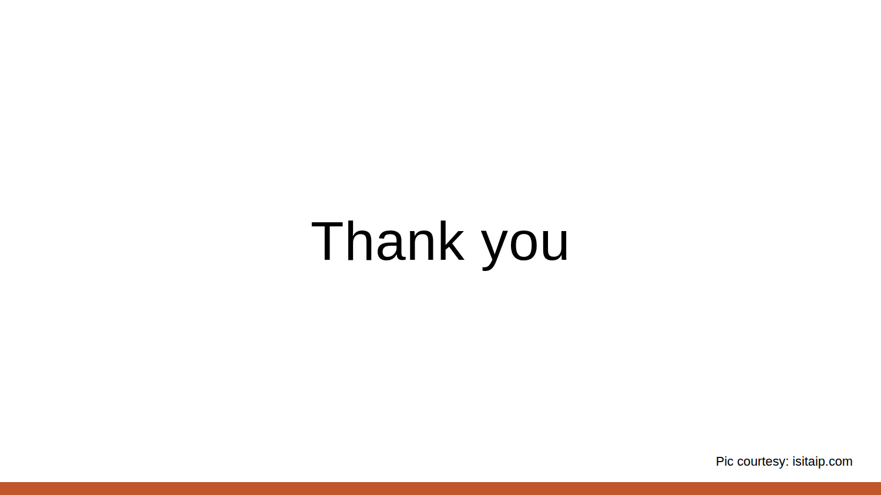Thank you
Pic courtesy: isitaip.com